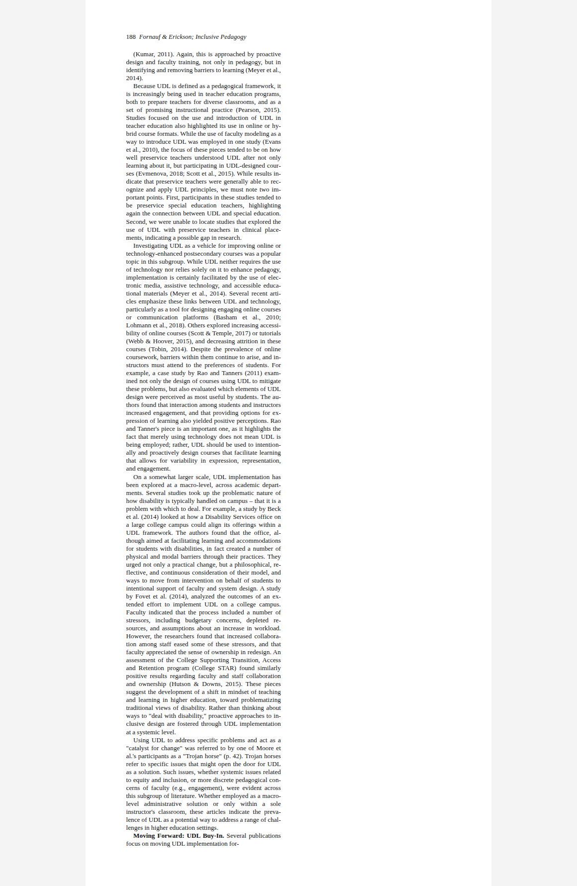188 Fornauf & Erickson; Inclusive Pedagogy
(Kumar, 2011). Again, this is approached by proactive design and faculty training, not only in pedagogy, but in identifying and removing barriers to learning (Meyer et al., 2014).
Because UDL is defined as a pedagogical framework, it is increasingly being used in teacher education programs, both to prepare teachers for diverse classrooms, and as a set of promising instructional practice (Pearson, 2015). Studies focused on the use and introduction of UDL in teacher education also highlighted its use in online or hybrid course formats. While the use of faculty modeling as a way to introduce UDL was employed in one study (Evans et al., 2010), the focus of these pieces tended to be on how well preservice teachers understood UDL after not only learning about it, but participating in UDL-designed courses (Evmenova, 2018; Scott et al., 2015). While results indicate that preservice teachers were generally able to recognize and apply UDL principles, we must note two important points. First, participants in these studies tended to be preservice special education teachers, highlighting again the connection between UDL and special education. Second, we were unable to locate studies that explored the use of UDL with preservice teachers in clinical placements, indicating a possible gap in research.
Investigating UDL as a vehicle for improving online or technology-enhanced postsecondary courses was a popular topic in this subgroup. While UDL neither requires the use of technology nor relies solely on it to enhance pedagogy, implementation is certainly facilitated by the use of electronic media, assistive technology, and accessible educational materials (Meyer et al., 2014). Several recent articles emphasize these links between UDL and technology, particularly as a tool for designing engaging online courses or communication platforms (Basham et al., 2010; Lohmann et al., 2018). Others explored increasing accessibility of online courses (Scott & Temple, 2017) or tutorials (Webb & Hoover, 2015), and decreasing attrition in these courses (Tobin, 2014). Despite the prevalence of online coursework, barriers within them continue to arise, and instructors must attend to the preferences of students. For example, a case study by Rao and Tanners (2011) examined not only the design of courses using UDL to mitigate these problems, but also evaluated which elements of UDL design were perceived as most useful by students. The authors found that interaction among students and instructors increased engagement, and that providing options for expression of learning also yielded positive perceptions. Rao and Tanner's piece is an important one, as it highlights the fact that merely using technology does not mean UDL is being employed; rather, UDL should be used to intentionally and proactively design courses that facilitate learning that allows for variability in expression, representation, and engagement.
On a somewhat larger scale, UDL implementation has been explored at a macro-level, across academic departments. Several studies took up the problematic nature of how disability is typically handled on campus – that it is a problem with which to deal. For example, a study by Beck et al. (2014) looked at how a Disability Services office on a large college campus could align its offerings within a UDL framework. The authors found that the office, although aimed at facilitating learning and accommodations for students with disabilities, in fact created a number of physical and modal barriers through their practices. They urged not only a practical change, but a philosophical, reflective, and continuous consideration of their model, and ways to move from intervention on behalf of students to intentional support of faculty and system design. A study by Fovet et al. (2014), analyzed the outcomes of an extended effort to implement UDL on a college campus. Faculty indicated that the process included a number of stressors, including budgetary concerns, depleted resources, and assumptions about an increase in workload. However, the researchers found that increased collaboration among staff eased some of these stressors, and that faculty appreciated the sense of ownership in redesign. An assessment of the College Supporting Transition, Access and Retention program (College STAR) found similarly positive results regarding faculty and staff collaboration and ownership (Hutson & Downs, 2015). These pieces suggest the development of a shift in mindset of teaching and learning in higher education, toward problematizing traditional views of disability. Rather than thinking about ways to "deal with disability," proactive approaches to inclusive design are fostered through UDL implementation at a systemic level.
Using UDL to address specific problems and act as a "catalyst for change" was referred to by one of Moore et al.'s participants as a "Trojan horse" (p. 42). Trojan horses refer to specific issues that might open the door for UDL as a solution. Such issues, whether systemic issues related to equity and inclusion, or more discrete pedagogical concerns of faculty (e.g., engagement), were evident across this subgroup of literature. Whether employed as a macro-level administrative solution or only within a sole instructor's classroom, these articles indicate the prevalence of UDL as a potential way to address a range of challenges in higher education settings.
Moving Forward: UDL Buy-In. Several publications focus on moving UDL implementation for-